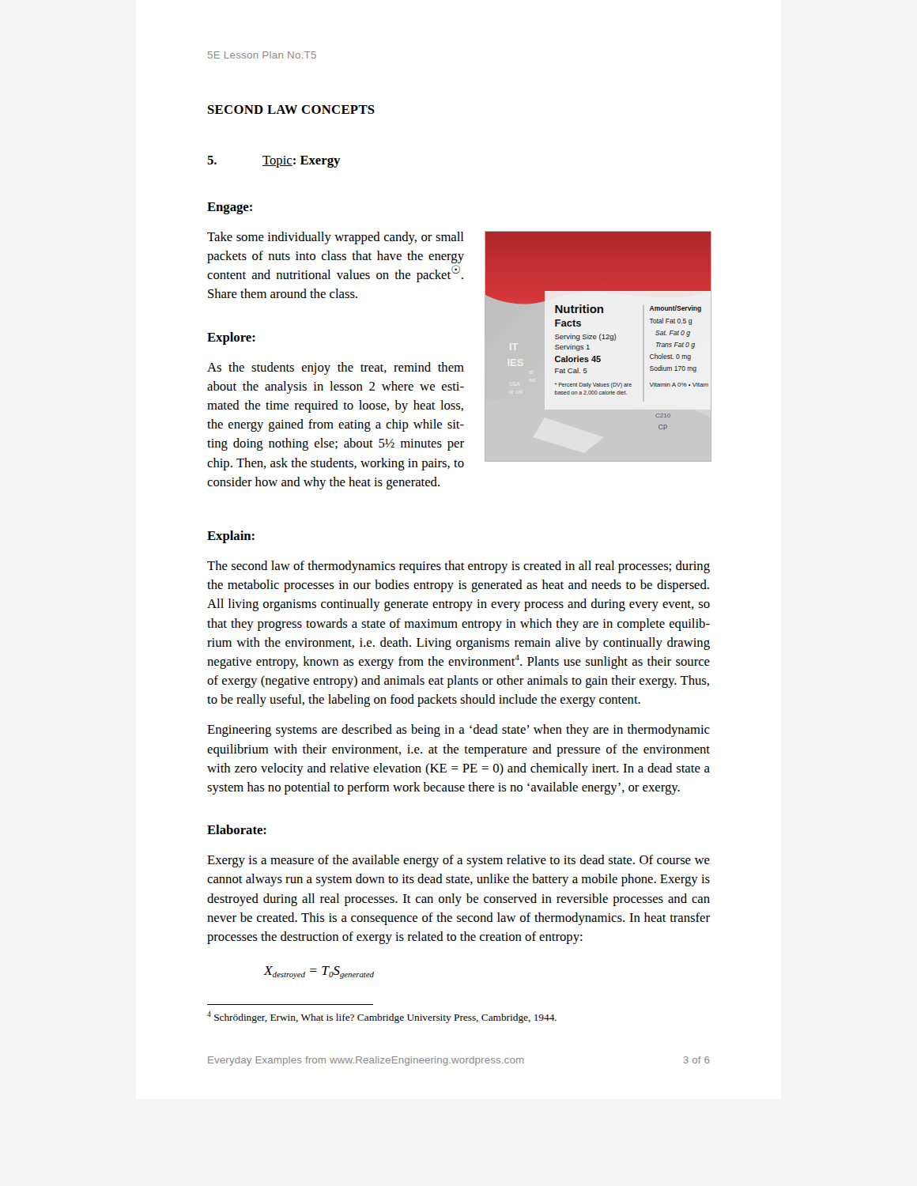5E Lesson Plan No.T5
SECOND LAW CONCEPTS
5. Topic: Exergy
Engage:
Take some individually wrapped candy, or small packets of nuts into class that have the energy content and nutritional values on the packet☉. Share them around the class.
Explore:
As the students enjoy the treat, remind them about the analysis in lesson 2 where we estimated the time required to loose, by heat loss, the energy gained from eating a chip while sitting doing nothing else; about 5½ minutes per chip. Then, ask the students, working in pairs, to consider how and why the heat is generated.
Explain:
The second law of thermodynamics requires that entropy is created in all real processes; during the metabolic processes in our bodies entropy is generated as heat and needs to be dispersed. All living organisms continually generate entropy in every process and during every event, so that they progress towards a state of maximum entropy in which they are in complete equilibrium with the environment, i.e. death. Living organisms remain alive by continually drawing negative entropy, known as exergy from the environment4. Plants use sunlight as their source of exergy (negative entropy) and animals eat plants or other animals to gain their exergy. Thus, to be really useful, the labeling on food packets should include the exergy content.
Engineering systems are described as being in a ‘dead state’ when they are in thermodynamic equilibrium with their environment, i.e. at the temperature and pressure of the environment with zero velocity and relative elevation (KE = PE = 0) and chemically inert. In a dead state a system has no potential to perform work because there is no ‘available energy’, or exergy.
Elaborate:
Exergy is a measure of the available energy of a system relative to its dead state. Of course we cannot always run a system down to its dead state, unlike the battery a mobile phone. Exergy is destroyed during all real processes. It can only be conserved in reversible processes and can never be created. This is a consequence of the second law of thermodynamics. In heat transfer processes the destruction of exergy is related to the creation of entropy:
Xdestroyed = T0Sgenerated
4 Schrödinger, Erwin, What is life? Cambridge University Press, Cambridge, 1944.
Everyday Examples from www.RealizeEngineering.wordpress.com 3 of 6